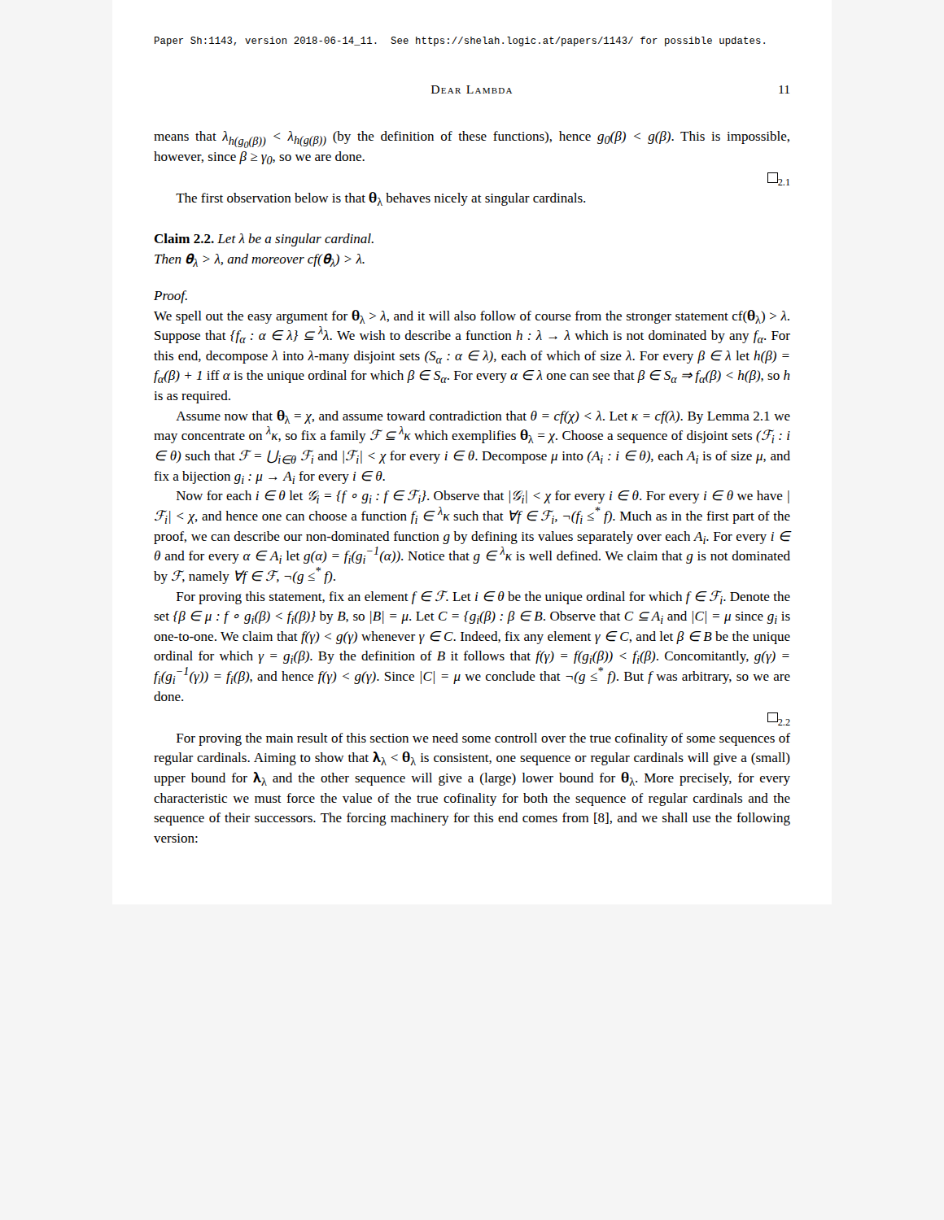Paper Sh:1143, version 2018-06-14_11. See https://shelah.logic.at/papers/1143/ for possible updates.
Dear Lambda 11
means that λh(g0(β)) < λh(g(β)) (by the definition of these functions), hence g0(β) < g(β). This is impossible, however, since β ≥ γ0, so we are done.
2.1
The first observation below is that 𝛉λ behaves nicely at singular cardinals.
Claim 2.2. Let λ be a singular cardinal.
Then 𝛉λ > λ, and moreover cf(𝛉λ) > λ.
Proof.
We spell out the easy argument for 𝛉λ > λ, and it will also follow of course from the stronger statement cf(𝛉λ) > λ. Suppose that {fα : α ∈ λ} ⊆ λλ. We wish to describe a function h : λ → λ which is not dominated by any fα. For this end, decompose λ into λ-many disjoint sets (Sα : α ∈ λ), each of which of size λ. For every β ∈ λ let h(β) = fα(β) + 1 iff α is the unique ordinal for which β ∈ Sα. For every α ∈ λ one can see that β ∈ Sα ⇒ fα(β) < h(β), so h is as required.
Assume now that 𝛉λ = χ, and assume toward contradiction that θ = cf(χ) < λ. Let κ = cf(λ). By Lemma 2.1 we may concentrate on λκ, so fix a family ℱ ⊆ λκ which exemplifies 𝛉λ = χ. Choose a sequence of disjoint sets (ℱi : i ∈ θ) such that ℱ = ⋃i∈θ ℱi and |ℱi| < χ for every i ∈ θ. Decompose μ into (Ai : i ∈ θ), each Ai is of size μ, and fix a bijection gi : μ → Ai for every i ∈ θ.
Now for each i ∈ θ let 𝒢i = {f ∘ gi : f ∈ ℱi}. Observe that |𝒢i| < χ for every i ∈ θ. For every i ∈ θ we have |ℱi| < χ, and hence one can choose a function fi ∈ λκ such that ∀f ∈ ℱi, ¬(fi ≤* f). Much as in the first part of the proof, we can describe our non-dominated function g by defining its values separately over each Ai. For every i ∈ θ and for every α ∈ Ai let g(α) = fi(gi−1(α)). Notice that g ∈ λκ is well defined. We claim that g is not dominated by ℱ, namely ∀f ∈ ℱ, ¬(g ≤* f).
For proving this statement, fix an element f ∈ ℱ. Let i ∈ θ be the unique ordinal for which f ∈ ℱi. Denote the set {β ∈ μ : f ∘ gi(β) < fi(β)} by B, so |B| = μ. Let C = {gi(β) : β ∈ B. Observe that C ⊆ Ai and |C| = μ since gi is one-to-one. We claim that f(γ) < g(γ) whenever γ ∈ C. Indeed, fix any element γ ∈ C, and let β ∈ B be the unique ordinal for which γ = gi(β). By the definition of B it follows that f(γ) = f(gi(β)) < fi(β). Concomitantly, g(γ) = fi(gi−1(γ)) = fi(β), and hence f(γ) < g(γ). Since |C| = μ we conclude that ¬(g ≤* f). But f was arbitrary, so we are done.
2.2
For proving the main result of this section we need some controll over the true cofinality of some sequences of regular cardinals. Aiming to show that 𝛌λ < 𝛉λ is consistent, one sequence or regular cardinals will give a (small) upper bound for 𝛌λ and the other sequence will give a (large) lower bound for 𝛉λ. More precisely, for every characteristic we must force the value of the true cofinality for both the sequence of regular cardinals and the sequence of their successors. The forcing machinery for this end comes from [8], and we shall use the following version: